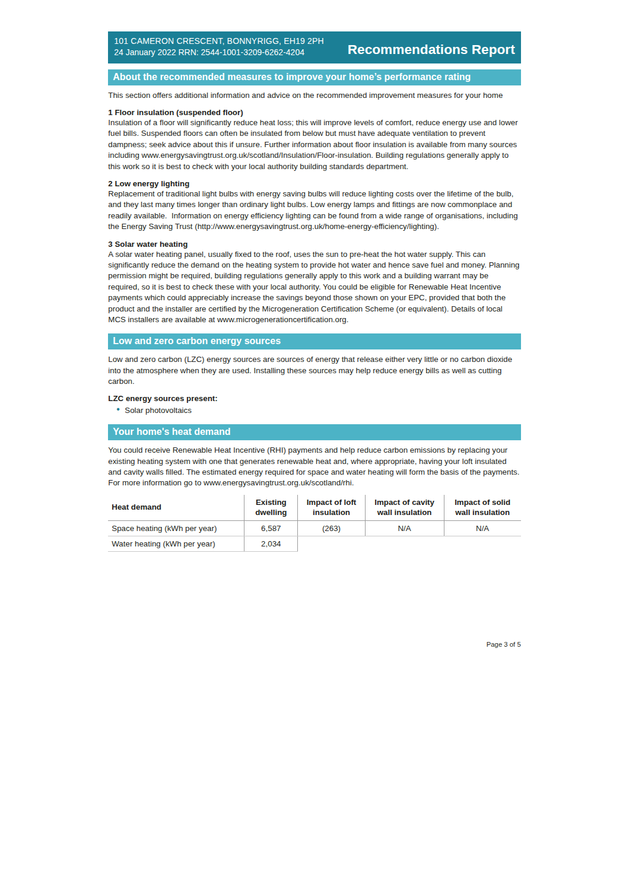101 CAMERON CRESCENT, BONNYRIGG, EH19 2PH
24 January 2022 RRN: 2544-1001-3209-6262-4204
Recommendations Report
About the recommended measures to improve your home’s performance rating
This section offers additional information and advice on the recommended improvement measures for your home
1 Floor insulation (suspended floor)
Insulation of a floor will significantly reduce heat loss; this will improve levels of comfort, reduce energy use and lower fuel bills. Suspended floors can often be insulated from below but must have adequate ventilation to prevent dampness; seek advice about this if unsure. Further information about floor insulation is available from many sources including www.energysavingtrust.org.uk/scotland/Insulation/Floor-insulation. Building regulations generally apply to this work so it is best to check with your local authority building standards department.
2 Low energy lighting
Replacement of traditional light bulbs with energy saving bulbs will reduce lighting costs over the lifetime of the bulb, and they last many times longer than ordinary light bulbs. Low energy lamps and fittings are now commonplace and readily available. Information on energy efficiency lighting can be found from a wide range of organisations, including the Energy Saving Trust (http://www.energysavingtrust.org.uk/home-energy-efficiency/lighting).
3 Solar water heating
A solar water heating panel, usually fixed to the roof, uses the sun to pre-heat the hot water supply. This can significantly reduce the demand on the heating system to provide hot water and hence save fuel and money. Planning permission might be required, building regulations generally apply to this work and a building warrant may be required, so it is best to check these with your local authority. You could be eligible for Renewable Heat Incentive payments which could appreciably increase the savings beyond those shown on your EPC, provided that both the product and the installer are certified by the Microgeneration Certification Scheme (or equivalent). Details of local MCS installers are available at www.microgenerationcertification.org.
Low and zero carbon energy sources
Low and zero carbon (LZC) energy sources are sources of energy that release either very little or no carbon dioxide into the atmosphere when they are used. Installing these sources may help reduce energy bills as well as cutting carbon.
LZC energy sources present:
Solar photovoltaics
Your home's heat demand
You could receive Renewable Heat Incentive (RHI) payments and help reduce carbon emissions by replacing your existing heating system with one that generates renewable heat and, where appropriate, having your loft insulated and cavity walls filled. The estimated energy required for space and water heating will form the basis of the payments. For more information go to www.energysavingtrust.org.uk/scotland/rhi.
| Heat demand | Existing dwelling | Impact of loft insulation | Impact of cavity wall insulation | Impact of solid wall insulation |
| --- | --- | --- | --- | --- |
| Space heating (kWh per year) | 6,587 | (263) | N/A | N/A |
| Water heating (kWh per year) | 2,034 | | | |
Page 3 of 5